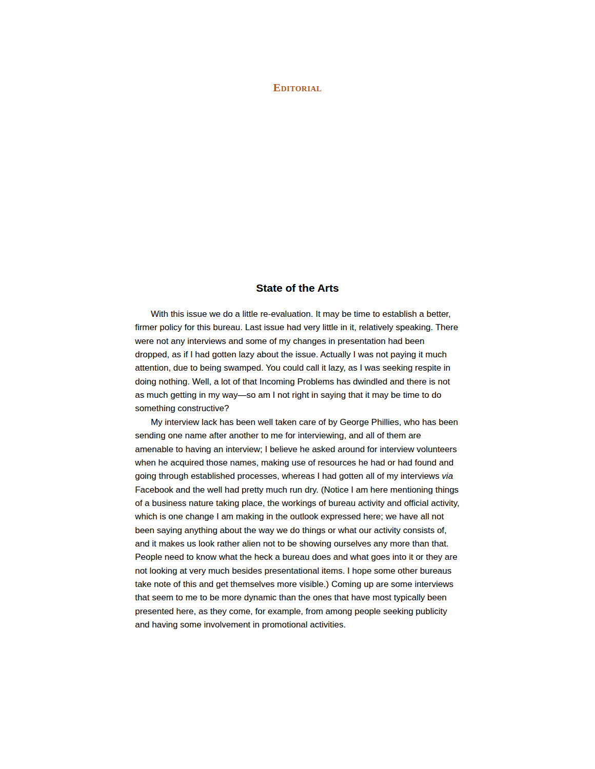Editorial
State of the Arts
With this issue we do a little re-evaluation. It may be time to establish a better, firmer policy for this bureau. Last issue had very little in it, relatively speaking. There were not any interviews and some of my changes in presentation had been dropped, as if I had gotten lazy about the issue. Actually I was not paying it much attention, due to being swamped. You could call it lazy, as I was seeking respite in doing nothing. Well, a lot of that Incoming Problems has dwindled and there is not as much getting in my way—so am I not right in saying that it may be time to do something constructive?
My interview lack has been well taken care of by George Phillies, who has been sending one name after another to me for interviewing, and all of them are amenable to having an interview; I believe he asked around for interview volunteers when he acquired those names, making use of resources he had or had found and going through established processes, whereas I had gotten all of my interviews via Facebook and the well had pretty much run dry. (Notice I am here mentioning things of a business nature taking place, the workings of bureau activity and official activity, which is one change I am making in the outlook expressed here; we have all not been saying anything about the way we do things or what our activity consists of, and it makes us look rather alien not to be showing ourselves any more than that. People need to know what the heck a bureau does and what goes into it or they are not looking at very much besides presentational items. I hope some other bureaus take note of this and get themselves more visible.) Coming up are some interviews that seem to me to be more dynamic than the ones that have most typically been presented here, as they come, for example, from among people seeking publicity and having some involvement in promotional activities.